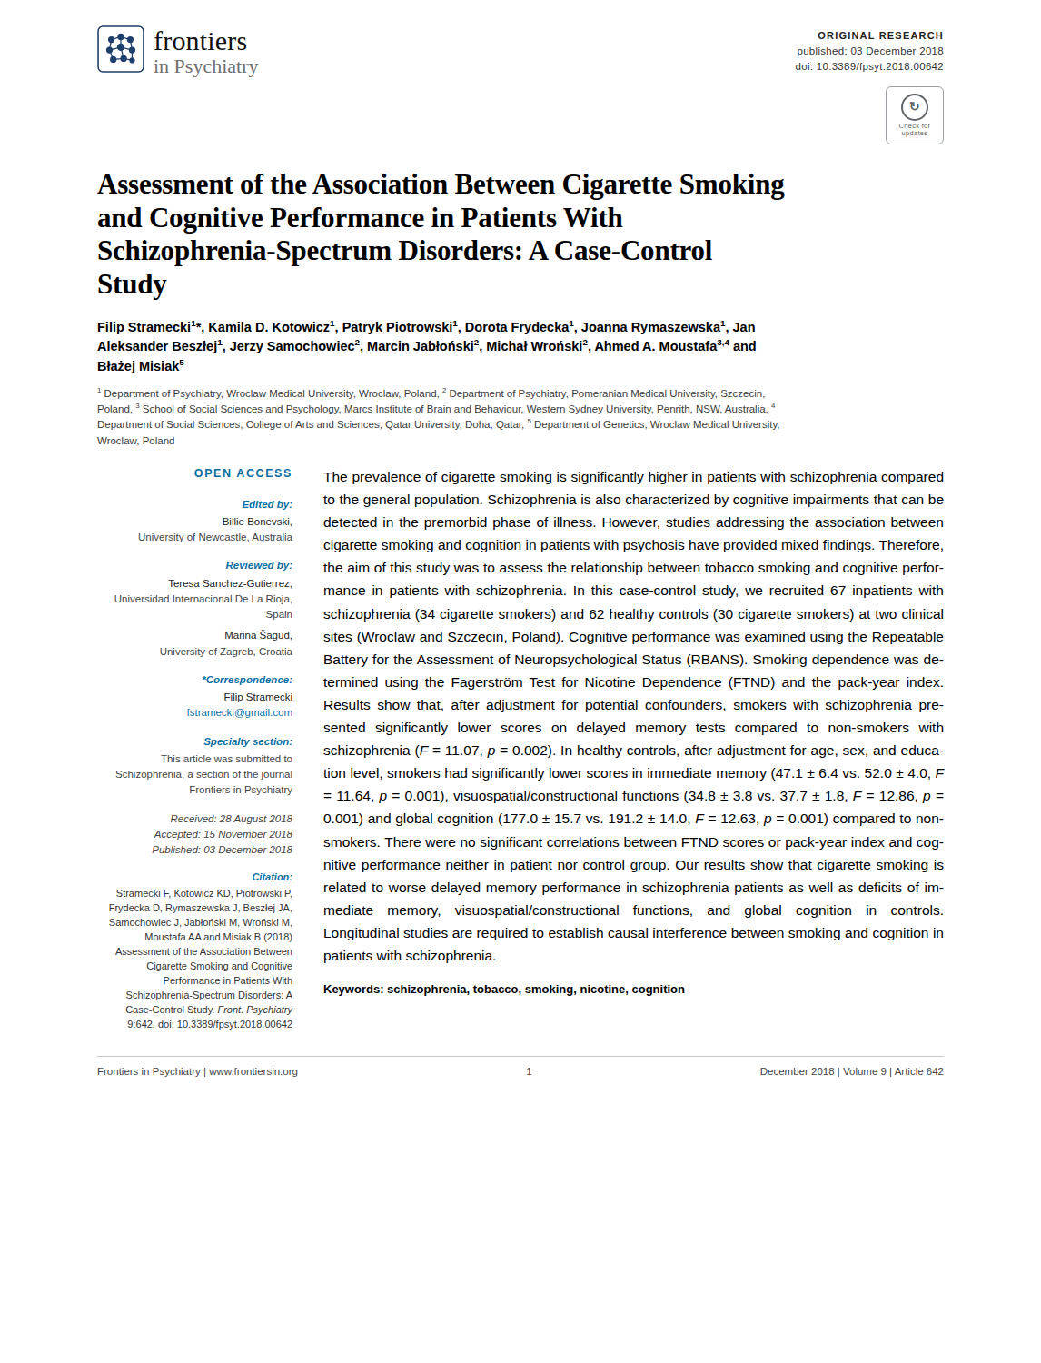frontiers
in Psychiatry
Original Research
published: 03 December 2018
doi: 10.3389/fpsyt.2018.00642
↻
Check for
updates
Assessment of the Association Between Cigarette Smoking and Cognitive Performance in Patients With Schizophrenia-Spectrum Disorders: A Case-Control Study
Filip Stramecki1*, Kamila D. Kotowicz1, Patryk Piotrowski1, Dorota Frydecka1, Joanna Rymaszewska1, Jan Aleksander Beszłej1, Jerzy Samochowiec2, Marcin Jabłoński2, Michał Wroński2, Ahmed A. Moustafa3,4 and Błażej Misiak5
1 Department of Psychiatry, Wroclaw Medical University, Wroclaw, Poland, 2 Department of Psychiatry, Pomeranian Medical University, Szczecin, Poland, 3 School of Social Sciences and Psychology, Marcs Institute of Brain and Behaviour, Western Sydney University, Penrith, NSW, Australia, 4 Department of Social Sciences, College of Arts and Sciences, Qatar University, Doha, Qatar, 5 Department of Genetics, Wroclaw Medical University, Wroclaw, Poland
OPEN ACCESS
Edited by:
Billie Bonevski,
University of Newcastle, Australia
Reviewed by:
Teresa Sanchez-Gutierrez,
Universidad Internacional De La Rioja, Spain
Marina Šagud,
University of Zagreb, Croatia
*Correspondence:
Filip Stramecki
fstramecki@gmail.com
Specialty section:
This article was submitted to Schizophrenia, a section of the journal Frontiers in Psychiatry
Received: 28 August 2018
Accepted: 15 November 2018
Published: 03 December 2018
Citation:
Stramecki F, Kotowicz KD, Piotrowski P, Frydecka D, Rymaszewska J, Beszłej JA, Samochowiec J, Jabłoński M, Wroński M, Moustafa AA and Misiak B (2018) Assessment of the Association Between Cigarette Smoking and Cognitive Performance in Patients With Schizophrenia-Spectrum Disorders: A Case-Control Study. Front. Psychiatry 9:642. doi: 10.3389/fpsyt.2018.00642
The prevalence of cigarette smoking is significantly higher in patients with schizophrenia compared to the general population. Schizophrenia is also characterized by cognitive impairments that can be detected in the premorbid phase of illness. However, studies addressing the association between cigarette smoking and cognition in patients with psychosis have provided mixed findings. Therefore, the aim of this study was to assess the relationship between tobacco smoking and cognitive performance in patients with schizophrenia. In this case-control study, we recruited 67 inpatients with schizophrenia (34 cigarette smokers) and 62 healthy controls (30 cigarette smokers) at two clinical sites (Wroclaw and Szczecin, Poland). Cognitive performance was examined using the Repeatable Battery for the Assessment of Neuropsychological Status (RBANS). Smoking dependence was determined using the Fagerström Test for Nicotine Dependence (FTND) and the pack-year index. Results show that, after adjustment for potential confounders, smokers with schizophrenia presented significantly lower scores on delayed memory tests compared to non-smokers with schizophrenia (F = 11.07, p = 0.002). In healthy controls, after adjustment for age, sex, and education level, smokers had significantly lower scores in immediate memory (47.1 ± 6.4 vs. 52.0 ± 4.0, F = 11.64, p = 0.001), visuospatial/constructional functions (34.8 ± 3.8 vs. 37.7 ± 1.8, F = 12.86, p = 0.001) and global cognition (177.0 ± 15.7 vs. 191.2 ± 14.0, F = 12.63, p = 0.001) compared to non-smokers. There were no significant correlations between FTND scores or pack-year index and cognitive performance neither in patient nor control group. Our results show that cigarette smoking is related to worse delayed memory performance in schizophrenia patients as well as deficits of immediate memory, visuospatial/constructional functions, and global cognition in controls. Longitudinal studies are required to establish causal interference between smoking and cognition in patients with schizophrenia.
Keywords: schizophrenia, tobacco, smoking, nicotine, cognition
Frontiers in Psychiatry | www.frontiersin.org
1
December 2018 | Volume 9 | Article 642